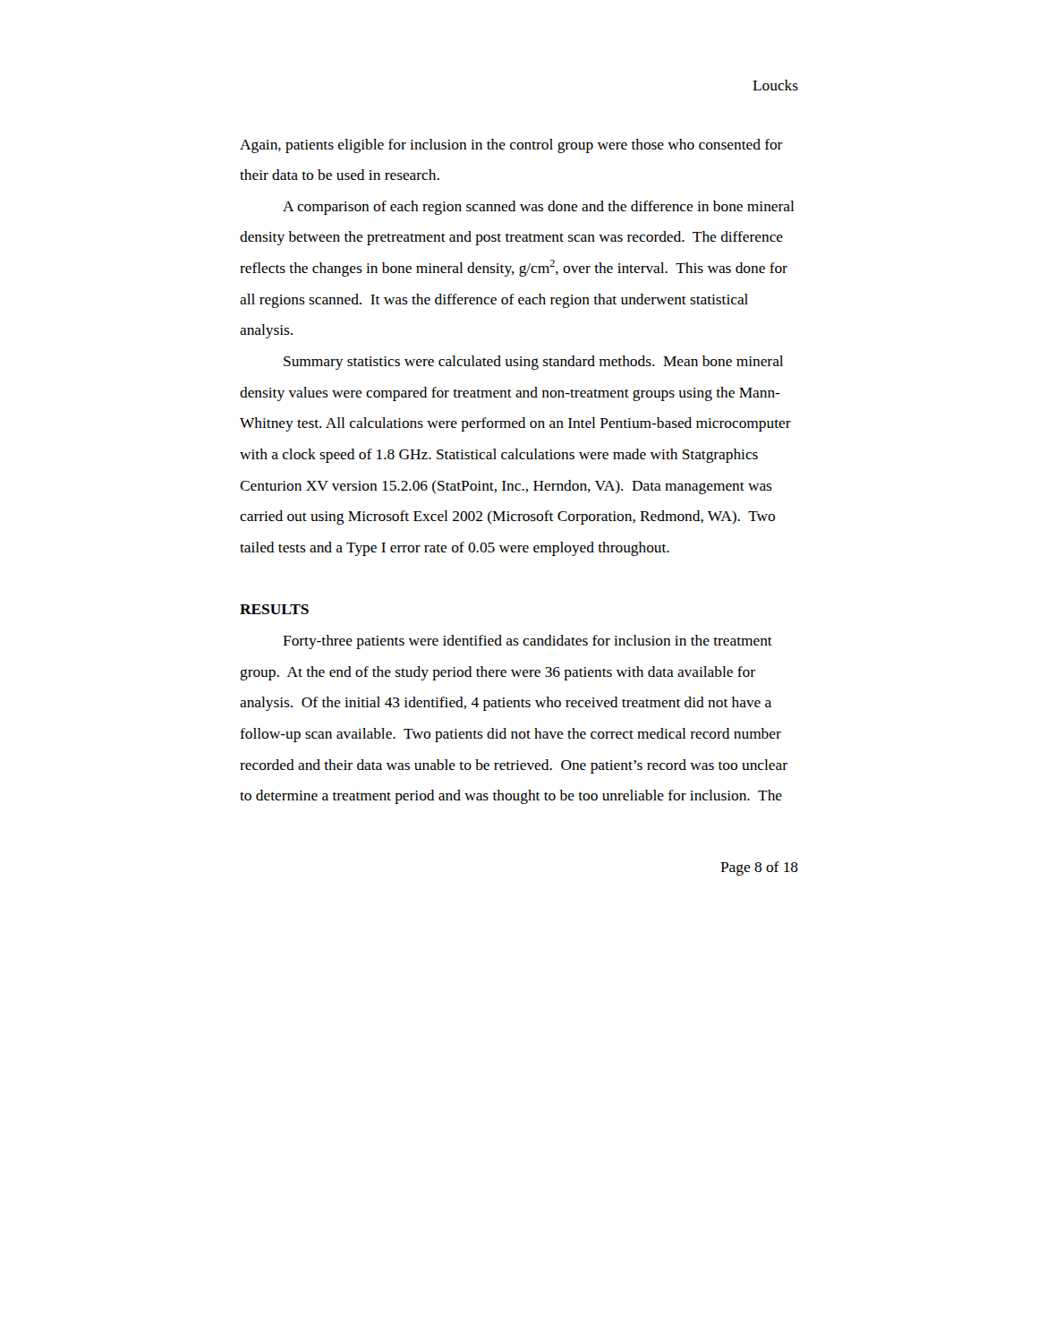Loucks
Again, patients eligible for inclusion in the control group were those who consented for their data to be used in research.
A comparison of each region scanned was done and the difference in bone mineral density between the pretreatment and post treatment scan was recorded. The difference reflects the changes in bone mineral density, g/cm2, over the interval. This was done for all regions scanned. It was the difference of each region that underwent statistical analysis.
Summary statistics were calculated using standard methods. Mean bone mineral density values were compared for treatment and non-treatment groups using the Mann-Whitney test. All calculations were performed on an Intel Pentium-based microcomputer with a clock speed of 1.8 GHz. Statistical calculations were made with Statgraphics Centurion XV version 15.2.06 (StatPoint, Inc., Herndon, VA). Data management was carried out using Microsoft Excel 2002 (Microsoft Corporation, Redmond, WA). Two tailed tests and a Type I error rate of 0.05 were employed throughout.
Results
Forty-three patients were identified as candidates for inclusion in the treatment group. At the end of the study period there were 36 patients with data available for analysis. Of the initial 43 identified, 4 patients who received treatment did not have a follow-up scan available. Two patients did not have the correct medical record number recorded and their data was unable to be retrieved. One patient’s record was too unclear to determine a treatment period and was thought to be too unreliable for inclusion. The
Page 8 of 18